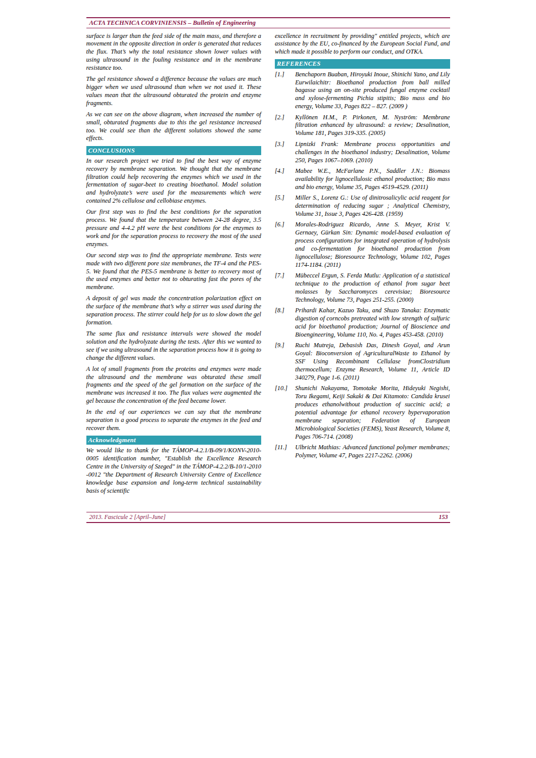ACTA TECHNICA CORVINIENSIS – Bulletin of Engineering
surface is larger than the feed side of the main mass, and therefore a movement in the opposite direction in order is generated that reduces the flux. That’s why the total resistance shown lower values with using ultrasound in the fouling resistance and in the membrane resistance too.
The gel resistance showed a difference because the values are much bigger when we used ultrasound than when we not used it. These values mean that the ultrasound obturated the protein and enzyme fragments.
As we can see on the above diagram, when increased the number of small, obturated fragments due to this the gel resistance increased too. We could see than the different solutions showed the same effects.
CONCLUSIONS
In our research project we tried to find the best way of enzyme recovery by membrane separation. We thought that the membrane filtration could help recovering the enzymes which we used in the fermentation of sugar-beet to creating bioethanol. Model solution and hydrolyzate’s were used for the measurements which were contained 2% cellulose and cellobiase enzymes.
Our first step was to find the best conditions for the separation process. We found that the temperature between 24-28 degree, 3.5 pressure and 4-4.2 pH were the best conditions for the enzymes to work and for the separation process to recovery the most of the used enzymes.
Our second step was to find the appropriate membrane. Tests were made with two different pore size membranes, the TF-4 and the PES-5. We found that the PES-5 membrane is better to recovery most of the used enzymes and better not to obturating fast the pores of the membrane.
A deposit of gel was made the concentration polarization effect on the surface of the membrane that’s why a stirrer was used during the separation process. The stirrer could help for us to slow down the gel formation.
The same flux and resistance intervals were showed the model solution and the hydrolyzate during the tests. After this we wanted to see if we using ultrasound in the separation process how it is going to change the different values.
A lot of small fragments from the proteins and enzymes were made the ultrasound and the membrane was obturated these small fragments and the speed of the gel formation on the surface of the membrane was increased it too. The flux values were augmented the gel because the concentration of the feed became lower.
In the end of our experiences we can say that the membrane separation is a good process to separate the enzymes in the feed and recover them.
Acknowledgment
We would like to thank for the TÁMOP-4.2.1/B-09/1/KONV-2010-0005 identification number, "Establish the Excellence Research Centre in the University of Szeged" in the TÁMOP-4.2.2/B-10/1-2010 -0012 "the Department of Research University Centre of Excellence knowledge base expansion and long-term technical sustainability basis of scientific
excellence in recruitment by providing" entitled projects, which are assistance by the EU, co-financed by the European Social Fund, and which made it possible to perform our conduct, and OTKA.
REFERENCES
[1.] Benchaporn Buaban, Hiroyuki Inoue, Shinichi Yano, and Lily Eurwilaichitr: Bioethanol production from ball milled bagasse using an on-site produced fungal enzyme cocktail and xylose-fermenting Pichia stipitis; Bio mass and bio energy, Volume 33, Pages 822 – 827. (2009 )
[2.] Kyllönen H.M., P. Pirkonen, M. Nyström: Membrane filtration enhanced by ultrasound: a review; Desalination, Volume 181, Pages 319-335. (2005)
[3.] Lipnizki Frank: Membrane process opportunities and challenges in the bioethanol industry; Desalination, Volume 250, Pages 1067–1069. (2010)
[4.] Mabee W.E., McFarlane P.N., Saddler J.N.: Biomass availability for lignocellulosic ethanol production; Bio mass and bio energy, Volume 35, Pages 4519-4529. (2011)
[5.] Miller S., Lorenz G.: Use of dinitrosalicylic acid reagent for determination of reducing sugar ; Analytical Chemistry, Volume 31, Issue 3, Pages 426-428. (1959)
[6.] Morales-Rodriguez Ricardo, Anne S. Meyer, Krist V. Gernaey, Gürkan Sin: Dynamic model-based evaluation of process configurations for integrated operation of hydrolysis and co-fermentation for bioethanol production from lignocellulose; Bioresource Technology, Volume 102, Pages 1174-1184. (2011)
[7.] Mübeccel Ergun, S. Ferda Mutlu: Application of a statistical technique to the production of ethanol from sugar beet molasses by Saccharomyces cerevisiae; Bioresource Technology, Volume 73, Pages 251-255. (2000)
[8.] Prihardi Kahar, Kazuo Taku, and Shuzo Tanaka: Enzymatic digestion of corncobs pretreated with low strength of sulfuric acid for bioethanol production; Journal of Bioscience and Bioengineering, Volume 110, No. 4, Pages 453-458. (2010)
[9.] Ruchi Mutreja, Debasish Das, Dinesh Goyal, and Arun Goyal: Bioconversion of AgriculturalWaste to Ethanol by SSF Using Recombinant Cellulase fromClostridium thermocellum; Enzyme Research, Volume 11, Article ID 340279, Page 1-6. (2011)
[10.] Shunichi Nakayama, Tomotake Morita, Hideyuki Negishi, Toru Ikegami, Keiji Sakaki & Dai Kitamoto: Candida krusei produces ethanolwithout production of succinic acid; a potential advantage for ethanol recovery bypervaporation membrane separation; Federation of European Microbiological Societies (FEMS), Yeast Research, Volume 8, Pages 706-714. (2008)
[11.] Ulbricht Mathias: Advanced functional polymer membranes; Polymer, Volume 47, Pages 2217-2262. (2006)
2013. Fascicule 2 [April–June] 153